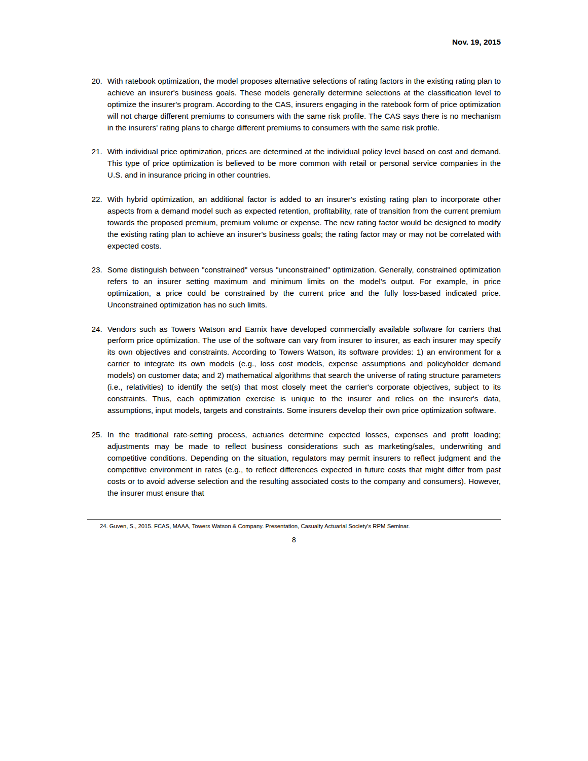Nov. 19, 2015
With ratebook optimization, the model proposes alternative selections of rating factors in the existing rating plan to achieve an insurer's business goals. These models generally determine selections at the classification level to optimize the insurer's program. According to the CAS, insurers engaging in the ratebook form of price optimization will not charge different premiums to consumers with the same risk profile. The CAS says there is no mechanism in the insurers' rating plans to charge different premiums to consumers with the same risk profile.
With individual price optimization, prices are determined at the individual policy level based on cost and demand. This type of price optimization is believed to be more common with retail or personal service companies in the U.S. and in insurance pricing in other countries.
With hybrid optimization, an additional factor is added to an insurer's existing rating plan to incorporate other aspects from a demand model such as expected retention, profitability, rate of transition from the current premium towards the proposed premium, premium volume or expense. The new rating factor would be designed to modify the existing rating plan to achieve an insurer's business goals; the rating factor may or may not be correlated with expected costs.
Some distinguish between "constrained" versus "unconstrained" optimization. Generally, constrained optimization refers to an insurer setting maximum and minimum limits on the model's output. For example, in price optimization, a price could be constrained by the current price and the fully loss-based indicated price. Unconstrained optimization has no such limits.
Vendors such as Towers Watson and Earnix have developed commercially available software for carriers that perform price optimization. The use of the software can vary from insurer to insurer, as each insurer may specify its own objectives and constraints. According to Towers Watson, its software provides: 1) an environment for a carrier to integrate its own models (e.g., loss cost models, expense assumptions and policyholder demand models) on customer data; and 2) mathematical algorithms that search the universe of rating structure parameters (i.e., relativities) to identify the set(s) that most closely meet the carrier's corporate objectives, subject to its constraints. Thus, each optimization exercise is unique to the insurer and relies on the insurer's data, assumptions, input models, targets and constraints. Some insurers develop their own price optimization software.
In the traditional rate-setting process, actuaries determine expected losses, expenses and profit loading; adjustments may be made to reflect business considerations such as marketing/sales, underwriting and competitive conditions. Depending on the situation, regulators may permit insurers to reflect judgment and the competitive environment in rates (e.g., to reflect differences expected in future costs that might differ from past costs or to avoid adverse selection and the resulting associated costs to the company and consumers). However, the insurer must ensure that
24. Guven, S., 2015. FCAS, MAAA, Towers Watson & Company. Presentation, Casualty Actuarial Society's RPM Seminar.
8